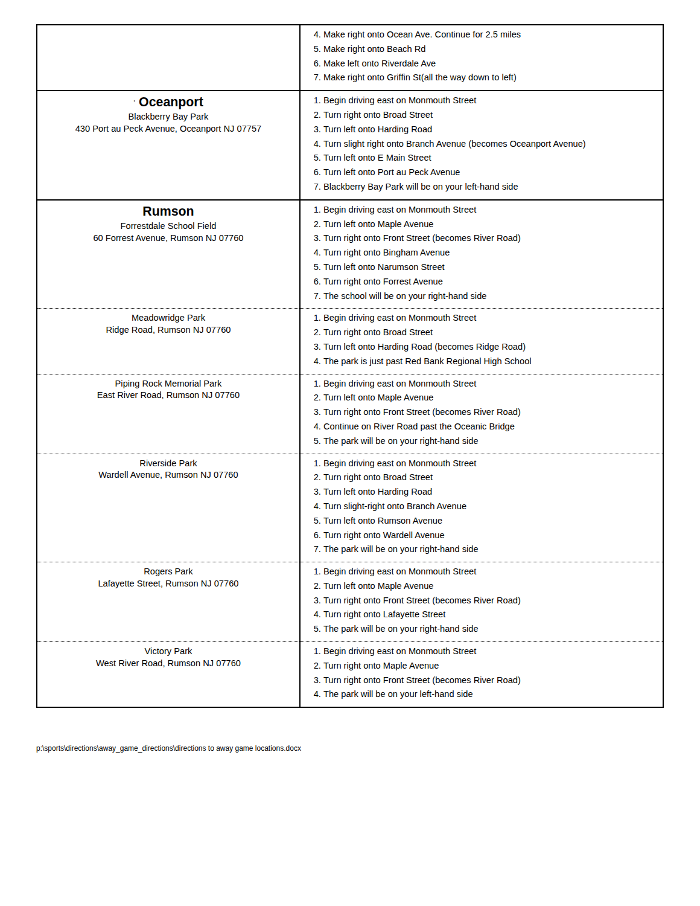| | Make right onto Ocean Ave. Continue for 2.5 miles Make right onto Beach Rd Make left onto Riverdale Ave Make right onto Griffin St(all the way down to left) |
| . Oceanport Blackberry Bay Park 430 Port au Peck Avenue, Oceanport NJ 07757 | Begin driving east on Monmouth Street Turn right onto Broad Street Turn left onto Harding Road Turn slight right onto Branch Avenue (becomes Oceanport Avenue) Turn left onto E Main Street Turn left onto Port au Peck Avenue Blackberry Bay Park will be on your left-hand side |
| Rumson Forrestdale School Field 60 Forrest Avenue, Rumson NJ 07760 | Begin driving east on Monmouth Street Turn left onto Maple Avenue Turn right onto Front Street (becomes River Road) Turn right onto Bingham Avenue Turn left onto Narumson Street Turn right onto Forrest Avenue The school will be on your right-hand side |
| Meadowridge Park Ridge Road, Rumson NJ 07760 | Begin driving east on Monmouth Street Turn right onto Broad Street Turn left onto Harding Road (becomes Ridge Road) The park is just past Red Bank Regional High School |
| Piping Rock Memorial Park East River Road, Rumson NJ 07760 | Begin driving east on Monmouth Street Turn left onto Maple Avenue Turn right onto Front Street (becomes River Road) Continue on River Road past the Oceanic Bridge The park will be on your right-hand side |
| Riverside Park Wardell Avenue, Rumson NJ 07760 | Begin driving east on Monmouth Street Turn right onto Broad Street Turn left onto Harding Road Turn slight-right onto Branch Avenue Turn left onto Rumson Avenue Turn right onto Wardell Avenue The park will be on your right-hand side |
| Rogers Park Lafayette Street, Rumson NJ 07760 | Begin driving east on Monmouth Street Turn left onto Maple Avenue Turn right onto Front Street (becomes River Road) Turn right onto Lafayette Street The park will be on your right-hand side |
| Victory Park West River Road, Rumson NJ 07760 | Begin driving east on Monmouth Street Turn right onto Maple Avenue Turn right onto Front Street (becomes River Road) The park will be on your left-hand side |
p:\sports\directions\away_game_directions\directions to away game locations.docx